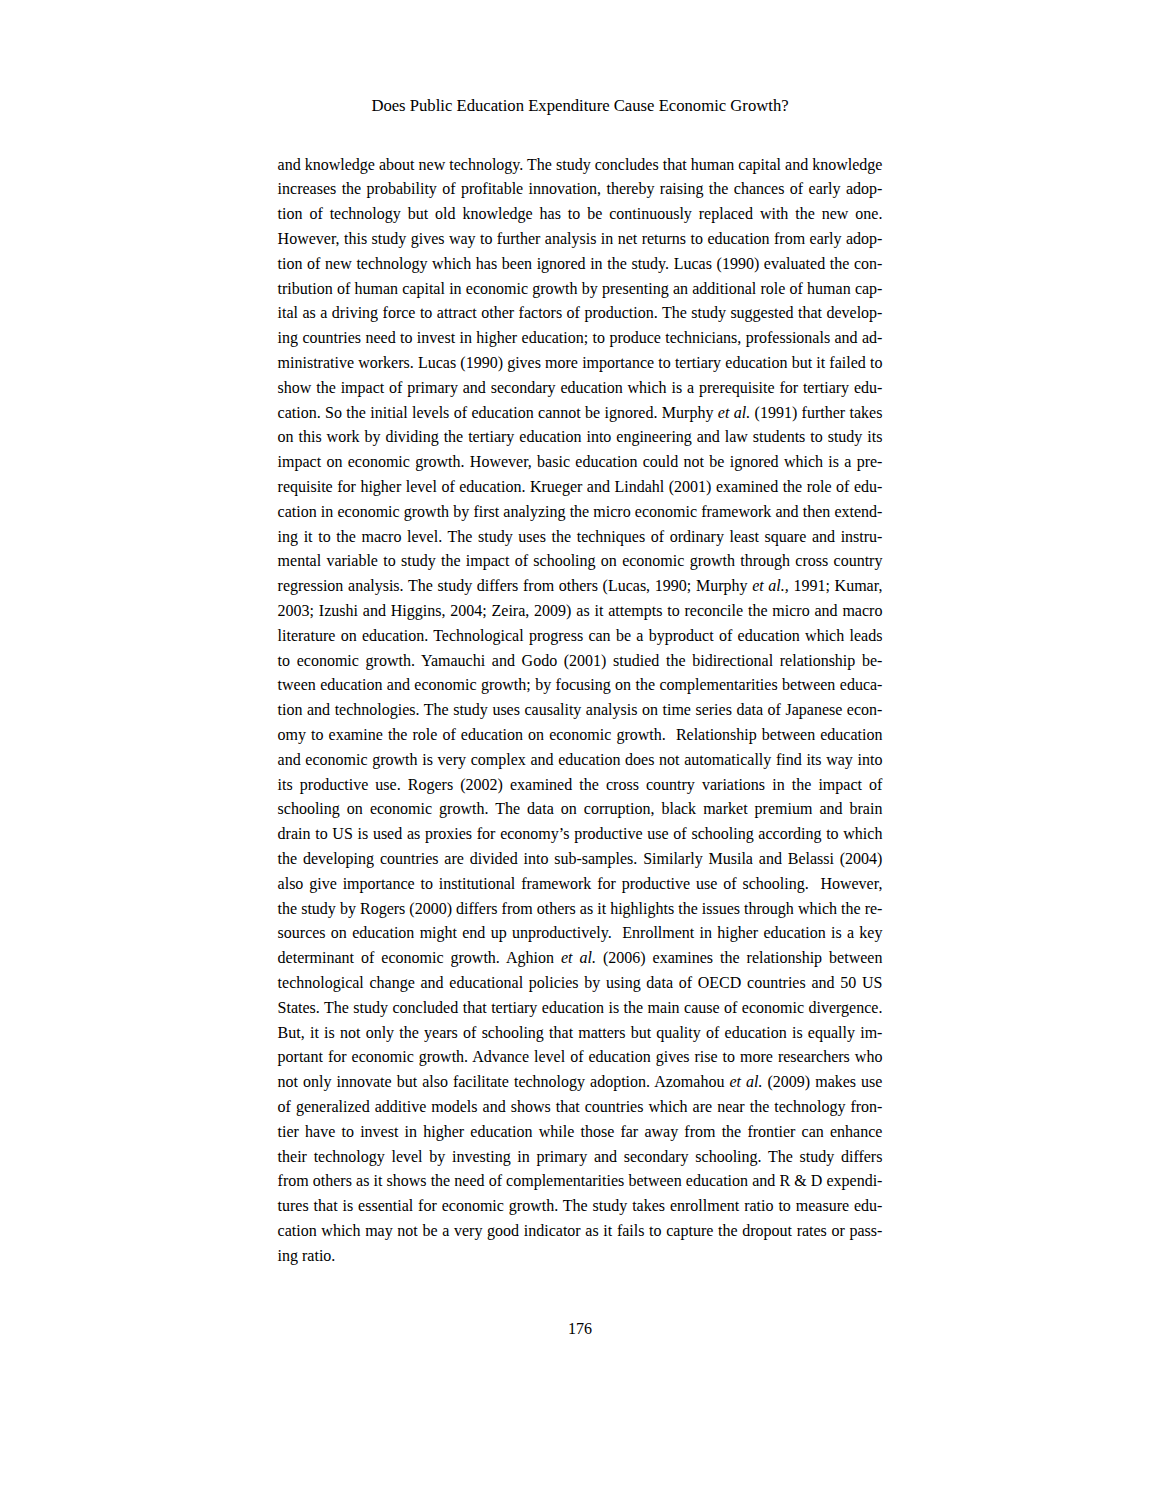Does Public Education Expenditure Cause Economic Growth?
and knowledge about new technology. The study concludes that human capital and knowledge increases the probability of profitable innovation, thereby raising the chances of early adoption of technology but old knowledge has to be continuously replaced with the new one. However, this study gives way to further analysis in net returns to education from early adoption of new technology which has been ignored in the study. Lucas (1990) evaluated the contribution of human capital in economic growth by presenting an additional role of human capital as a driving force to attract other factors of production. The study suggested that developing countries need to invest in higher education; to produce technicians, professionals and administrative workers. Lucas (1990) gives more importance to tertiary education but it failed to show the impact of primary and secondary education which is a prerequisite for tertiary education. So the initial levels of education cannot be ignored. Murphy et al. (1991) further takes on this work by dividing the tertiary education into engineering and law students to study its impact on economic growth. However, basic education could not be ignored which is a prerequisite for higher level of education. Krueger and Lindahl (2001) examined the role of education in economic growth by first analyzing the micro economic framework and then extending it to the macro level. The study uses the techniques of ordinary least square and instrumental variable to study the impact of schooling on economic growth through cross country regression analysis. The study differs from others (Lucas, 1990; Murphy et al., 1991; Kumar, 2003; Izushi and Higgins, 2004; Zeira, 2009) as it attempts to reconcile the micro and macro literature on education. Technological progress can be a byproduct of education which leads to economic growth. Yamauchi and Godo (2001) studied the bidirectional relationship between education and economic growth; by focusing on the complementarities between education and technologies. The study uses causality analysis on time series data of Japanese economy to examine the role of education on economic growth. Relationship between education and economic growth is very complex and education does not automatically find its way into its productive use. Rogers (2002) examined the cross country variations in the impact of schooling on economic growth. The data on corruption, black market premium and brain drain to US is used as proxies for economy’s productive use of schooling according to which the developing countries are divided into sub-samples. Similarly Musila and Belassi (2004) also give importance to institutional framework for productive use of schooling. However, the study by Rogers (2000) differs from others as it highlights the issues through which the resources on education might end up unproductively. Enrollment in higher education is a key determinant of economic growth. Aghion et al. (2006) examines the relationship between technological change and educational policies by using data of OECD countries and 50 US States. The study concluded that tertiary education is the main cause of economic divergence. But, it is not only the years of schooling that matters but quality of education is equally important for economic growth. Advance level of education gives rise to more researchers who not only innovate but also facilitate technology adoption. Azomahou et al. (2009) makes use of generalized additive models and shows that countries which are near the technology frontier have to invest in higher education while those far away from the frontier can enhance their technology level by investing in primary and secondary schooling. The study differs from others as it shows the need of complementarities between education and R & D expenditures that is essential for economic growth. The study takes enrollment ratio to measure education which may not be a very good indicator as it fails to capture the dropout rates or passing ratio.
176